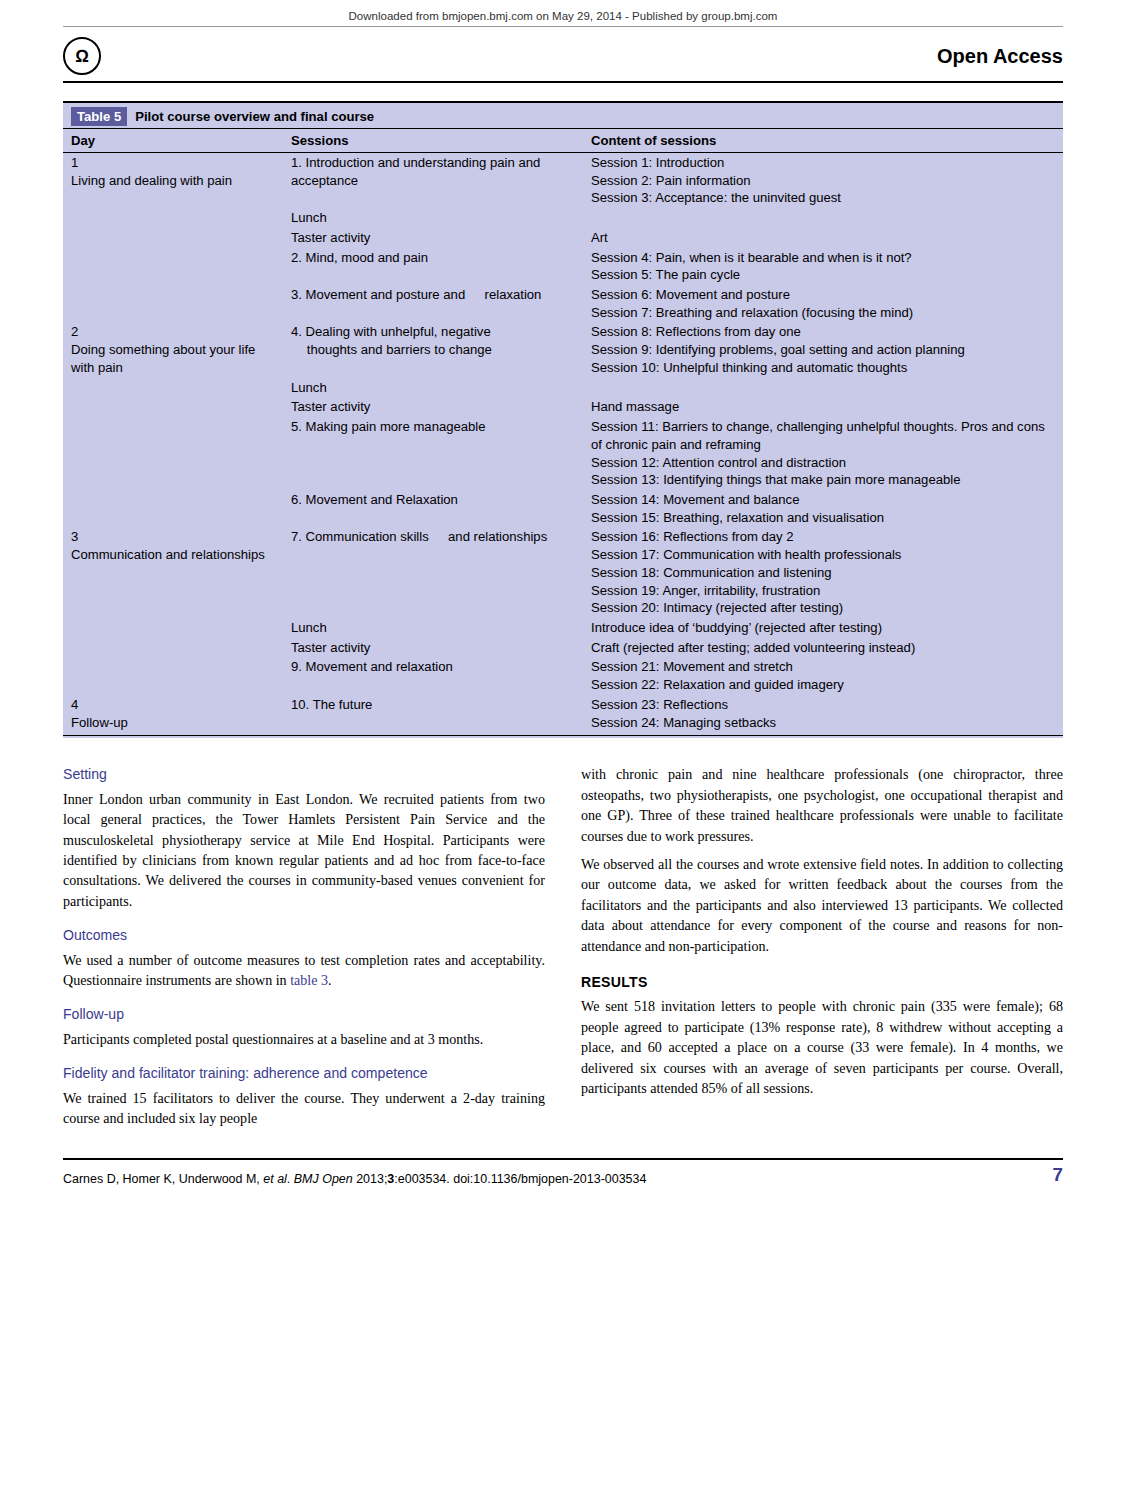Downloaded from bmjopen.bmj.com on May 29, 2014 - Published by group.bmj.com
Ω
Open Access
Table 5 Pilot course overview and final course
| Day | Sessions | Content of sessions |
| --- | --- | --- |
| 1 Living and dealing with pain | 1. Introduction and understanding pain and acceptance | Session 1: Introduction Session 2: Pain information Session 3: Acceptance: the uninvited guest |
| | Lunch | |
| | Taster activity | Art |
| | 2. Mind, mood and pain | Session 4: Pain, when is it bearable and when is it not? Session 5: The pain cycle |
| | 3. Movement and posture and relaxation | Session 6: Movement and posture Session 7: Breathing and relaxation (focusing the mind) |
| 2 Doing something about your life with pain | 4. Dealing with unhelpful, negative thoughts and barriers to change | Session 8: Reflections from day one Session 9: Identifying problems, goal setting and action planning Session 10: Unhelpful thinking and automatic thoughts |
| | Lunch | |
| | Taster activity | Hand massage |
| | 5. Making pain more manageable | Session 11: Barriers to change, challenging unhelpful thoughts. Pros and cons of chronic pain and reframing Session 12: Attention control and distraction Session 13: Identifying things that make pain more manageable |
| | 6. Movement and Relaxation | Session 14: Movement and balance Session 15: Breathing, relaxation and visualisation |
| 3 Communication and relationships | 7. Communication skills and relationships | Session 16: Reflections from day 2 Session 17: Communication with health professionals Session 18: Communication and listening Session 19: Anger, irritability, frustration Session 20: Intimacy (rejected after testing) |
| | Lunch | Introduce idea of ‘buddying’ (rejected after testing) |
| | Taster activity | Craft (rejected after testing; added volunteering instead) |
| | 9. Movement and relaxation | Session 21: Movement and stretch Session 22: Relaxation and guided imagery |
| 4 Follow-up | 10. The future | Session 23: Reflections Session 24: Managing setbacks |
Setting
Inner London urban community in East London. We recruited patients from two local general practices, the Tower Hamlets Persistent Pain Service and the musculoskeletal physiotherapy service at Mile End Hospital. Participants were identified by clinicians from known regular patients and ad hoc from face-to-face consultations. We delivered the courses in community-based venues convenient for participants.
Outcomes
We used a number of outcome measures to test completion rates and acceptability. Questionnaire instruments are shown in table 3.
Follow-up
Participants completed postal questionnaires at a baseline and at 3 months.
Fidelity and facilitator training: adherence and competence
We trained 15 facilitators to deliver the course. They underwent a 2-day training course and included six lay people
with chronic pain and nine healthcare professionals (one chiropractor, three osteopaths, two physiotherapists, one psychologist, one occupational therapist and one GP). Three of these trained healthcare professionals were unable to facilitate courses due to work pressures.
We observed all the courses and wrote extensive field notes. In addition to collecting our outcome data, we asked for written feedback about the courses from the facilitators and the participants and also interviewed 13 participants. We collected data about attendance for every component of the course and reasons for non-attendance and non-participation.
RESULTS
We sent 518 invitation letters to people with chronic pain (335 were female); 68 people agreed to participate (13% response rate), 8 withdrew without accepting a place, and 60 accepted a place on a course (33 were female). In 4 months, we delivered six courses with an average of seven participants per course. Overall, participants attended 85% of all sessions.
Carnes D, Homer K, Underwood M, et al. BMJ Open 2013;3:e003534. doi:10.1136/bmjopen-2013-003534
7